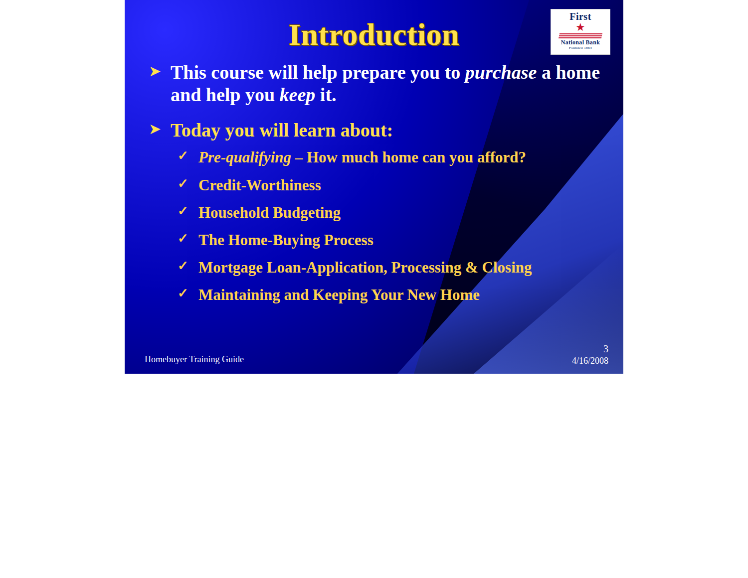First
★
National Bank
Founded 1863
Introduction
This course will help prepare you to purchase a home and help you keep it.
Today you will learn about:
Pre-qualifying – How much home can you afford?
Credit-Worthiness
Household Budgeting
The Home-Buying Process
Mortgage Loan-Application, Processing & Closing
Maintaining and Keeping Your New Home
Homebuyer Training Guide
3
4/16/2008